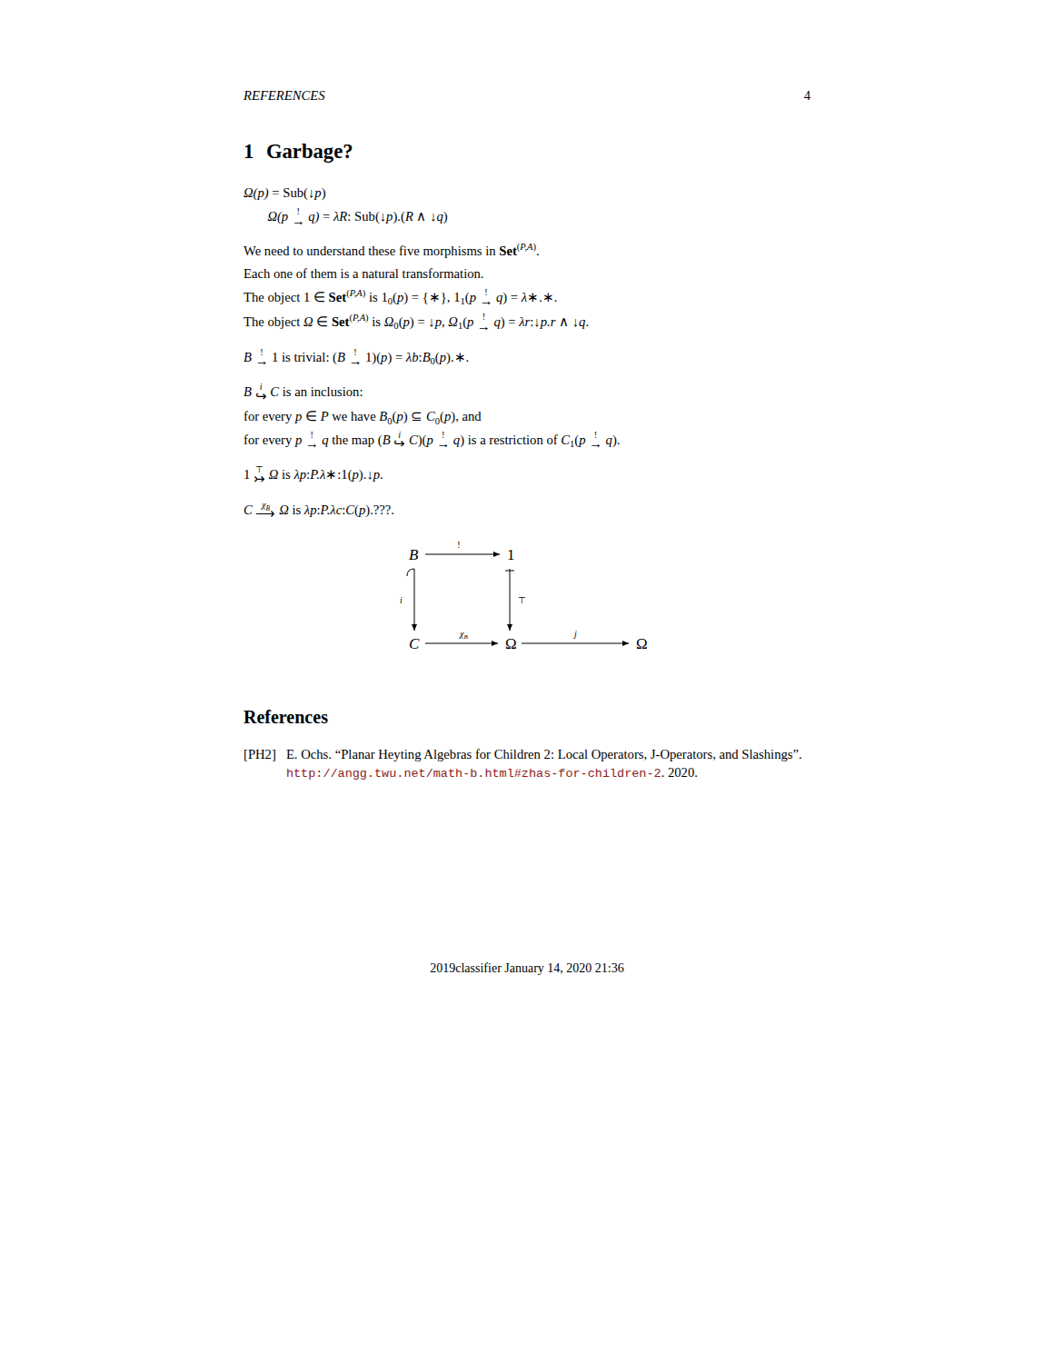REFERENCES 4
1 Garbage?
Ω(p) = Sub(↓p)
Ω(p !→ q) = λR: Sub(↓p).(R ∧ ↓q)
We need to understand these five morphisms in Set(P,A).
Each one of them is a natural transformation.
The object 1 ∈ Set(P,A) is 10(p) = {∗}, 11(p !→ q) = λ∗.∗.
The object Ω ∈ Set(P,A) is Ω0(p) = ↓p, Ω1(p !→ q) = λr:↓p.r ∧ ↓q.
B !→ 1 is trivial: (B !→ 1)(p) = λb:B0(p).∗.
B i↪ C is an inclusion:
for every p ∈ P we have B0(p) ⊆ C0(p), and
for every p !→ q the map (B i↪ C)(p !→ q) is a restriction of C1(p !→ q).
1 ⊤↣ Ω is λp:P.λ∗:1(p).↓p.
C χB⟶ Ω is λp:P.λc:C(p).???.
B 1 C Ω Ω ! i ⊤ χB j
References
[PH2]
E. Ochs. “Planar Heyting Algebras for Children 2: Local Operators, J-Operators, and Slashings”. http://angg.twu.net/math-b.html#zhas-for-children-2. 2020.
2019classifier January 14, 2020 21:36